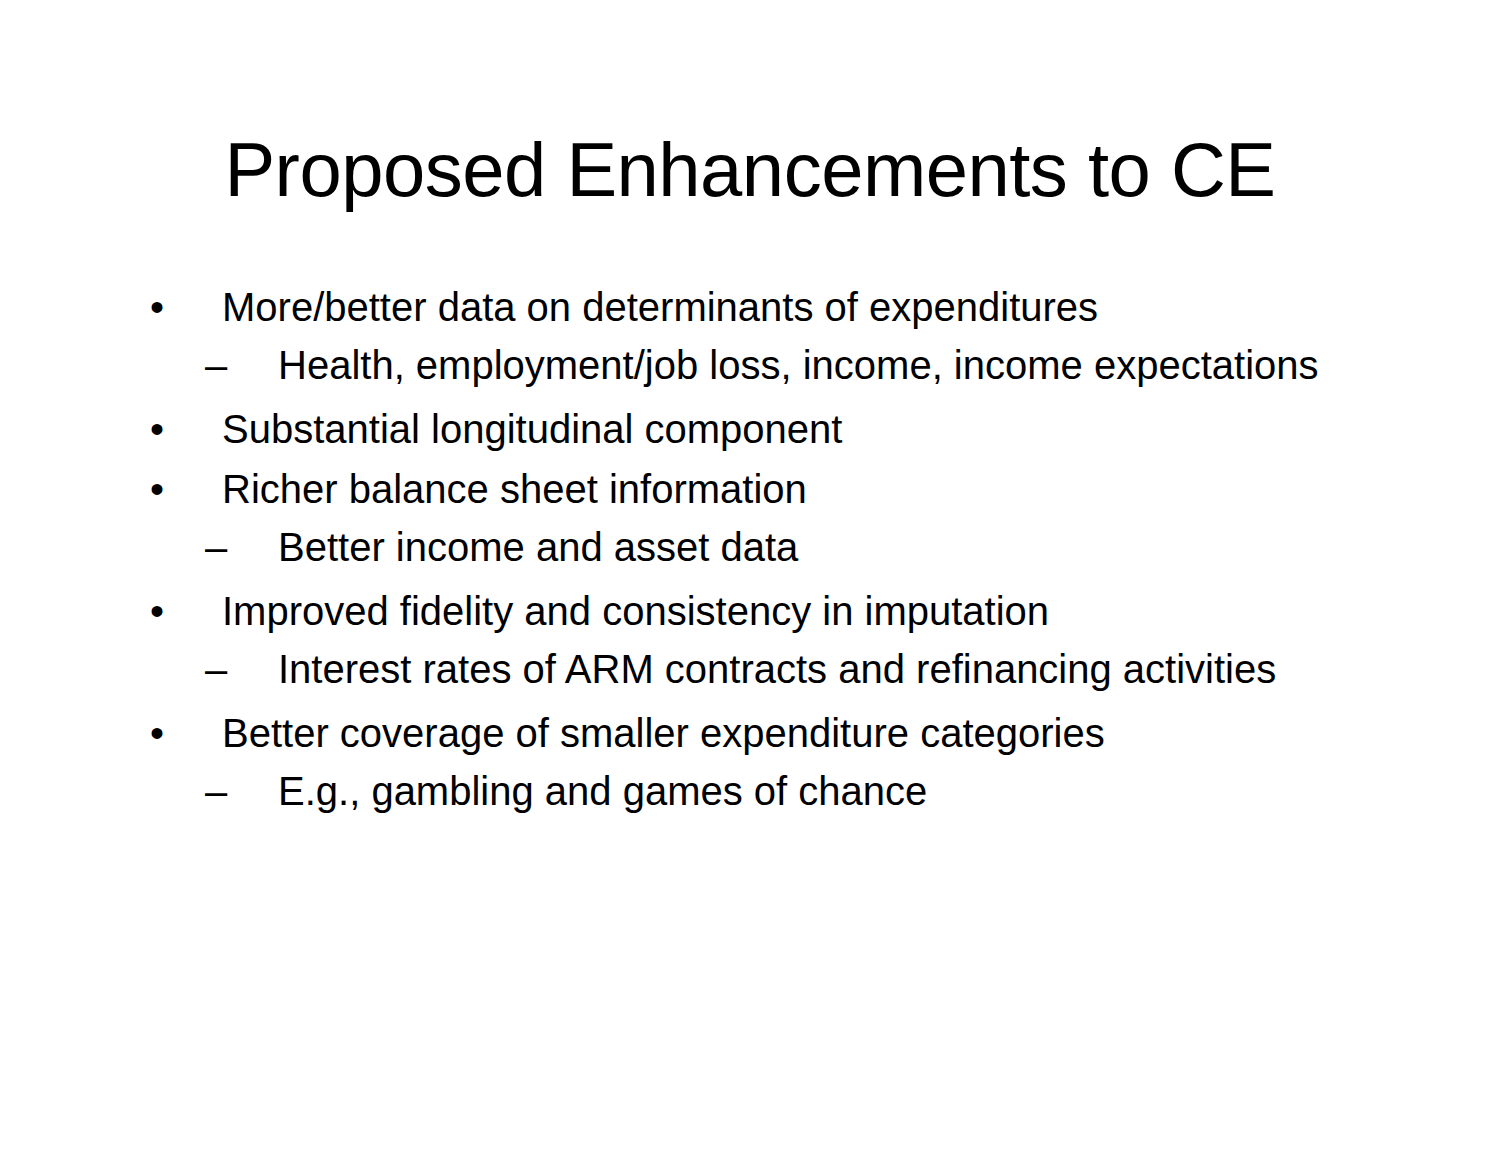Proposed Enhancements to CE
• More/better data on determinants of expenditures
– Health, employment/job loss, income, income expectations
• Substantial longitudinal component
• Richer balance sheet information
– Better income and asset data
• Improved fidelity and consistency in imputation
– Interest rates of ARM contracts and refinancing activities
• Better coverage of smaller expenditure categories
– E.g., gambling and games of chance